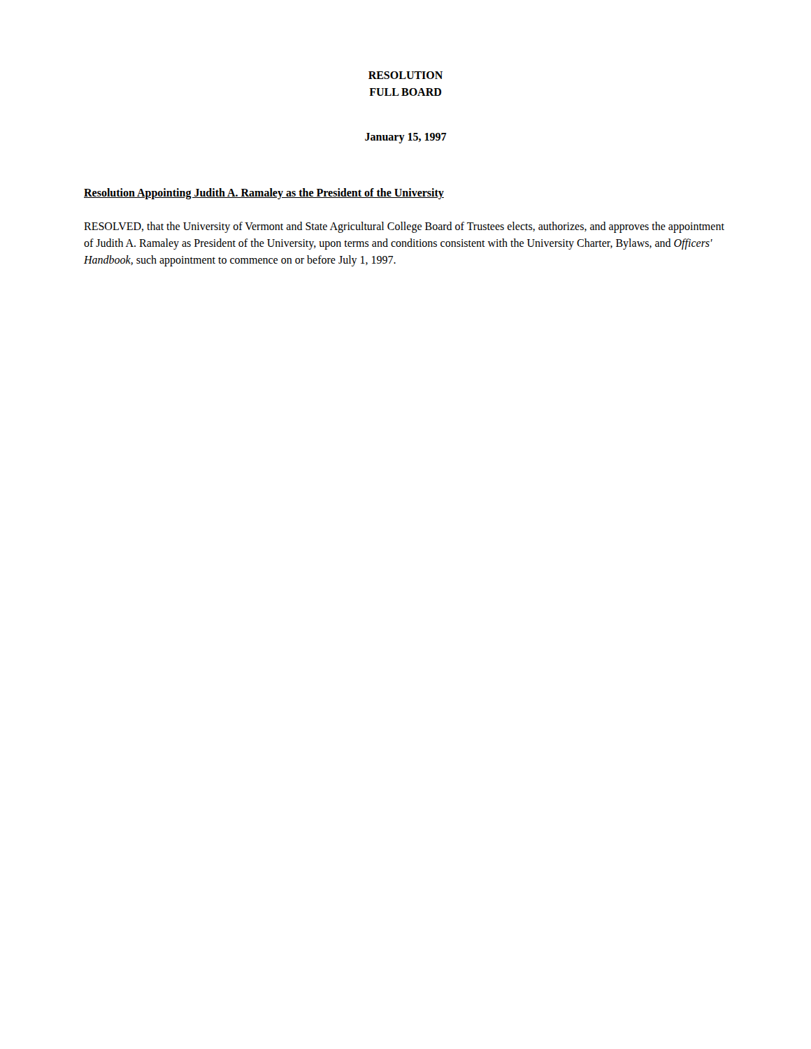RESOLUTION
FULL BOARD
January 15, 1997
Resolution Appointing Judith A. Ramaley as the President of the University
RESOLVED, that the University of Vermont and State Agricultural College Board of Trustees elects, authorizes, and approves the appointment of Judith A. Ramaley as President of the University, upon terms and conditions consistent with the University Charter, Bylaws, and Officers' Handbook, such appointment to commence on or before July 1, 1997.